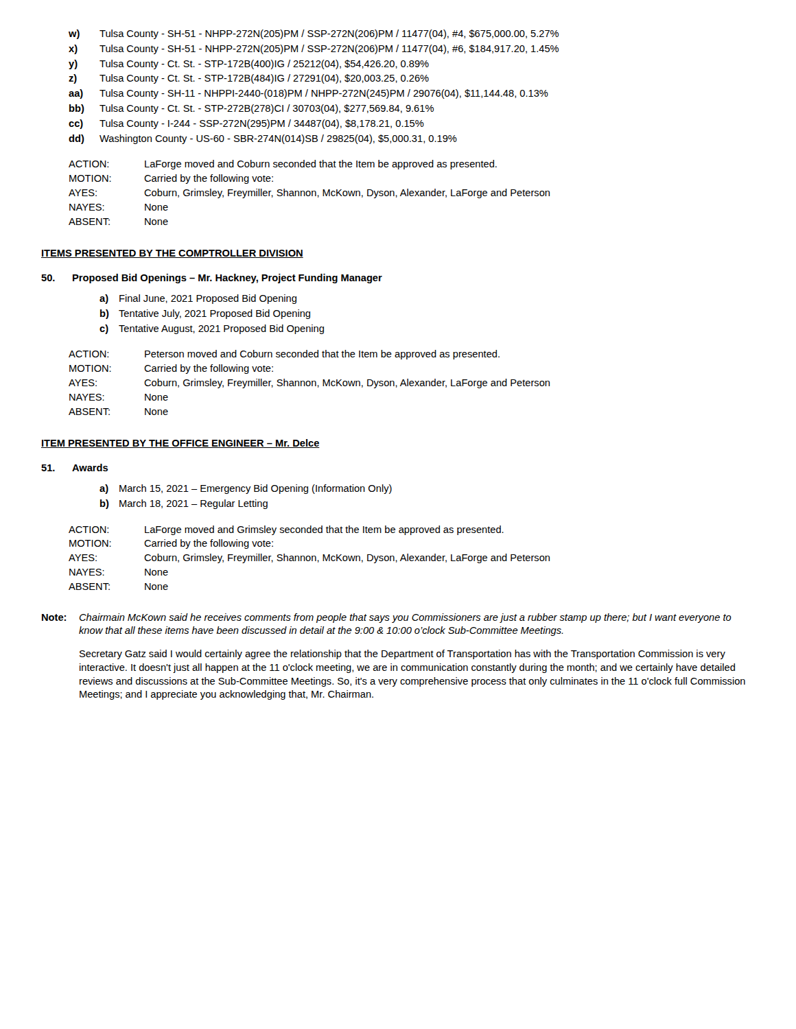w) Tulsa County - SH-51 - NHPP-272N(205)PM / SSP-272N(206)PM / 11477(04), #4, $675,000.00, 5.27%
x) Tulsa County - SH-51 - NHPP-272N(205)PM / SSP-272N(206)PM / 11477(04), #6, $184,917.20, 1.45%
y) Tulsa County - Ct. St. - STP-172B(400)IG / 25212(04), $54,426.20, 0.89%
z) Tulsa County - Ct. St. - STP-172B(484)IG / 27291(04), $20,003.25, 0.26%
aa) Tulsa County - SH-11 - NHPPI-2440-(018)PM / NHPP-272N(245)PM / 29076(04), $11,144.48, 0.13%
bb) Tulsa County - Ct. St. - STP-272B(278)CI / 30703(04), $277,569.84, 9.61%
cc) Tulsa County - I-244 - SSP-272N(295)PM / 34487(04), $8,178.21, 0.15%
dd) Washington County - US-60 - SBR-274N(014)SB / 29825(04), $5,000.31, 0.19%
| ACTION: | LaForge moved and Coburn seconded that the Item be approved as presented. |
| MOTION: | Carried by the following vote: |
| AYES: | Coburn, Grimsley, Freymiller, Shannon, McKown, Dyson, Alexander, LaForge and Peterson |
| NAYES: | None |
| ABSENT: | None |
ITEMS PRESENTED BY THE COMPTROLLER DIVISION
50. Proposed Bid Openings – Mr. Hackney, Project Funding Manager
a) Final June, 2021 Proposed Bid Opening
b) Tentative July, 2021 Proposed Bid Opening
c) Tentative August, 2021 Proposed Bid Opening
| ACTION: | Peterson moved and Coburn seconded that the Item be approved as presented. |
| MOTION: | Carried by the following vote: |
| AYES: | Coburn, Grimsley, Freymiller, Shannon, McKown, Dyson, Alexander, LaForge and Peterson |
| NAYES: | None |
| ABSENT: | None |
ITEM PRESENTED BY THE OFFICE ENGINEER – Mr. Delce
51. Awards
a) March 15, 2021 – Emergency Bid Opening (Information Only)
b) March 18, 2021 – Regular Letting
| ACTION: | LaForge moved and Grimsley seconded that the Item be approved as presented. |
| MOTION: | Carried by the following vote: |
| AYES: | Coburn, Grimsley, Freymiller, Shannon, McKown, Dyson, Alexander, LaForge and Peterson |
| NAYES: | None |
| ABSENT: | None |
Note:
Chairmain McKown said he receives comments from people that says you Commissioners are just a rubber stamp up there; but I want everyone to know that all these items have been discussed in detail at the 9:00 & 10:00 o’clock Sub-Committee Meetings.
Secretary Gatz said I would certainly agree the relationship that the Department of Transportation has with the Transportation Commission is very interactive. It doesn't just all happen at the 11 o'clock meeting, we are in communication constantly during the month; and we certainly have detailed reviews and discussions at the Sub-Committee Meetings. So, it's a very comprehensive process that only culminates in the 11 o'clock full Commission Meetings; and I appreciate you acknowledging that, Mr. Chairman.